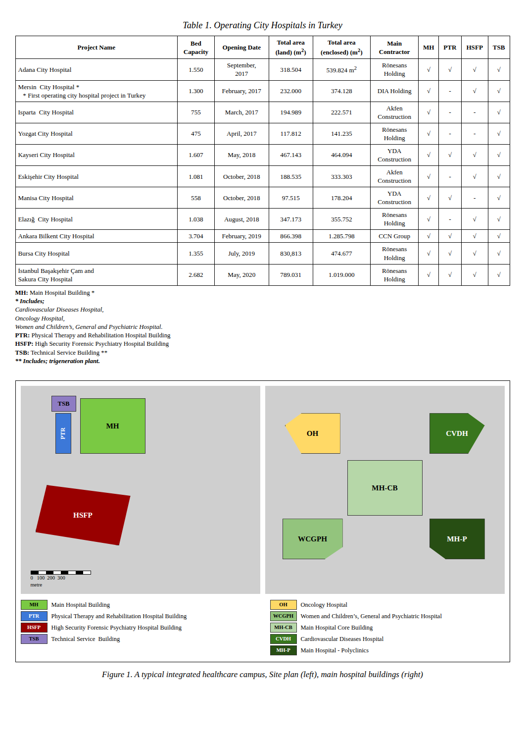Table 1. Operating City Hospitals in Turkey
| Project Name | Bed Capacity | Opening Date | Total area (land) (m 2 ) | Total area (enclosed) (m 2 ) | Main Contractor | MH | PTR | HSFP | TSB |
| --- | --- | --- | --- | --- | --- | --- | --- | --- | --- |
| Adana City Hospital | 1.550 | September, 2017 | 318.504 | 539.824 m 2 | Rönesans Holding | √ | √ | √ | √ |
| Mersin City Hospital * * First operating city hospital project in Turkey | 1.300 | February, 2017 | 232.000 | 374.128 | DIA Holding | √ | - | √ | √ |
| Isparta City Hospital | 755 | March, 2017 | 194.989 | 222.571 | Akfen Construction | √ | - | - | √ |
| Yozgat City Hospital | 475 | April, 2017 | 117.812 | 141.235 | Rönesans Holding | √ | - | - | √ |
| Kayseri City Hospital | 1.607 | May, 2018 | 467.143 | 464.094 | YDA Construction | √ | √ | √ | √ |
| Eskişehir City Hospital | 1.081 | October, 2018 | 188.535 | 333.303 | Akfen Construction | √ | - | √ | √ |
| Manisa City Hospital | 558 | October, 2018 | 97.515 | 178.204 | YDA Construction | √ | √ | - | √ |
| Elazığ City Hospital | 1.038 | August, 2018 | 347.173 | 355.752 | Rönesans Holding | √ | - | √ | √ |
| Ankara Bilkent City Hospital | 3.704 | February, 2019 | 866.398 | 1.285.798 | CCN Group | √ | √ | √ | √ |
| Bursa City Hospital | 1.355 | July, 2019 | 830,813 | 474.677 | Rönesans Holding | √ | √ | √ | √ |
| İstanbul Başakşehir Çam and Sakura City Hospital | 2.682 | May, 2020 | 789.031 | 1.019.000 | Rönesans Holding | √ | √ | √ | √ |
MH: Main Hospital Building *
* Includes;
Cardiovascular Diseases Hospital,
Oncology Hospital,
Women and Children’s, General and Psychiatric Hospital.
PTR: Physical Therapy and Rehabilitation Hospital Building
HSFP: High Security Forensic Psychiatry Hospital Building
TSB: Technical Service Building **
** Includes; trigeneration plant.
TSB
PTR
MH
HSFP
0 100 200 300
metre
OH
CVDH
MH-CB
WCGPH
MH-P
MH Main Hospital Building
PTR Physical Therapy and Rehabilitation Hospital Building
HSFP High Security Forensic Psychiatry Hospital Building
TSB Technical Service Building
OH Oncology Hospital
WCGPH Women and Children’s, General and Psychiatric Hospital
MH-CB Main Hospital Core Building
CVDH Cardiovascular Diseases Hospital
MH-P Main Hospital - Polyclinics
Figure 1. A typical integrated healthcare campus, Site plan (left), main hospital buildings (right)